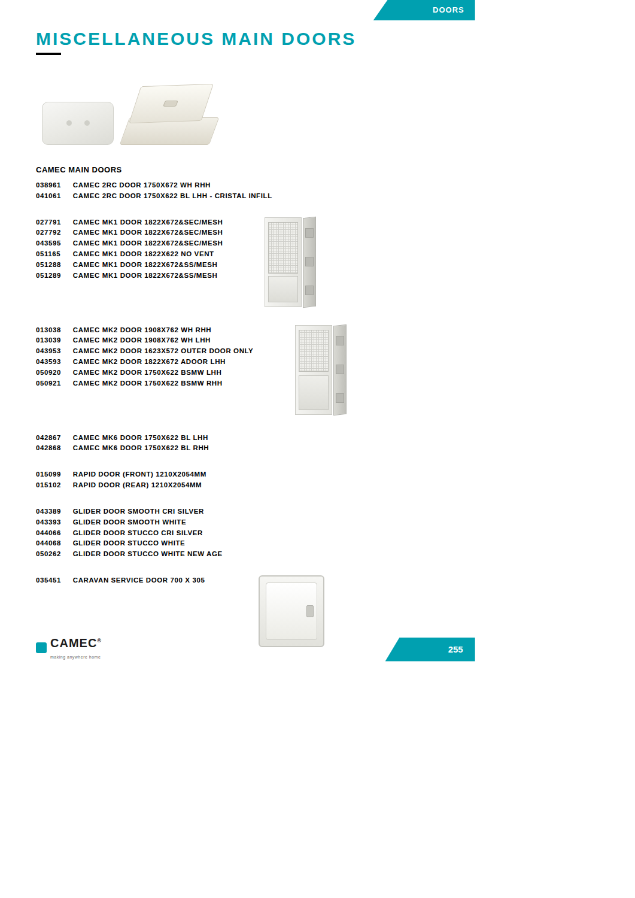DOORS
MISCELLANEOUS MAIN DOORS
CAMEC MAIN DOORS
038961 CAMEC 2RC DOOR 1750X672 WH RHH
041061 CAMEC 2RC DOOR 1750X622 BL LHH - CRISTAL INFILL
027791 CAMEC MK1 DOOR 1822X672&SEC/MESH
027792 CAMEC MK1 DOOR 1822X672&SEC/MESH
043595 CAMEC MK1 DOOR 1822X672&SEC/MESH
051165 CAMEC MK1 DOOR 1822X622 NO VENT
051288 CAMEC MK1 DOOR 1822X672&SS/MESH
051289 CAMEC MK1 DOOR 1822X672&SS/MESH
013038 CAMEC MK2 DOOR 1908X762 WH RHH
013039 CAMEC MK2 DOOR 1908X762 WH LHH
043953 CAMEC MK2 DOOR 1623X572 OUTER DOOR ONLY
043593 CAMEC MK2 DOOR 1822X672 ADOOR LHH
050920 CAMEC MK2 DOOR 1750X622 BSMW LHH
050921 CAMEC MK2 DOOR 1750X622 BSMW RHH
042867 CAMEC MK6 DOOR 1750X622 BL LHH
042868 CAMEC MK6 DOOR 1750X622 BL RHH
015099 RAPID DOOR (FRONT) 1210X2054MM
015102 RAPID DOOR (REAR) 1210X2054MM
043389 GLIDER DOOR SMOOTH CRI SILVER
043393 GLIDER DOOR SMOOTH WHITE
044066 GLIDER DOOR STUCCO CRI SILVER
044068 GLIDER DOOR STUCCO WHITE
050262 GLIDER DOOR STUCCO WHITE NEW AGE
035451 CARAVAN SERVICE DOOR 700 X 305
CAMEC®
making anywhere home
255